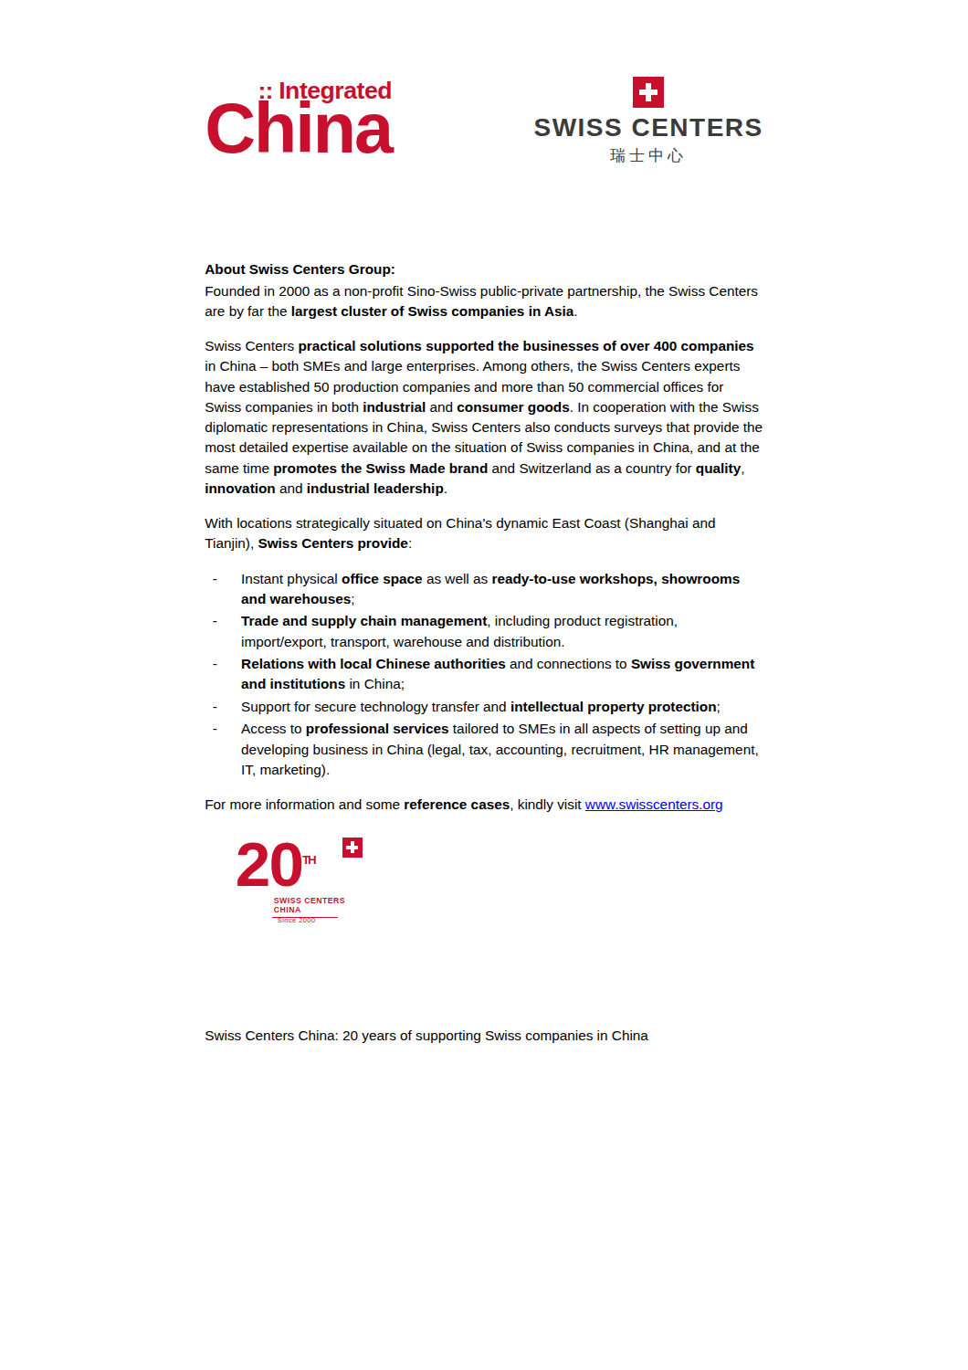:: Integrated
China
SWISS CENTERS
瑞士中心
About Swiss Centers Group:
Founded in 2000 as a non-profit Sino-Swiss public-private partnership, the Swiss Centers are by far the largest cluster of Swiss companies in Asia.
Swiss Centers practical solutions supported the businesses of over 400 companies in China – both SMEs and large enterprises. Among others, the Swiss Centers experts have established 50 production companies and more than 50 commercial offices for Swiss companies in both industrial and consumer goods. In cooperation with the Swiss diplomatic representations in China, Swiss Centers also conducts surveys that provide the most detailed expertise available on the situation of Swiss companies in China, and at the same time promotes the Swiss Made brand and Switzerland as a country for quality, innovation and industrial leadership.
With locations strategically situated on China's dynamic East Coast (Shanghai and Tianjin), Swiss Centers provide:
Instant physical office space as well as ready-to-use workshops, showrooms and warehouses;
Trade and supply chain management, including product registration, import/export, transport, warehouse and distribution.
Relations with local Chinese authorities and connections to Swiss government and institutions in China;
Support for secure technology transfer and intellectual property protection;
Access to professional services tailored to SMEs in all aspects of setting up and developing business in China (legal, tax, accounting, recruitment, HR management, IT, marketing).
For more information and some reference cases, kindly visit www.swisscenters.org
20TH
SWISS CENTERS CHINA
Since 2000
Swiss Centers China: 20 years of supporting Swiss companies in China